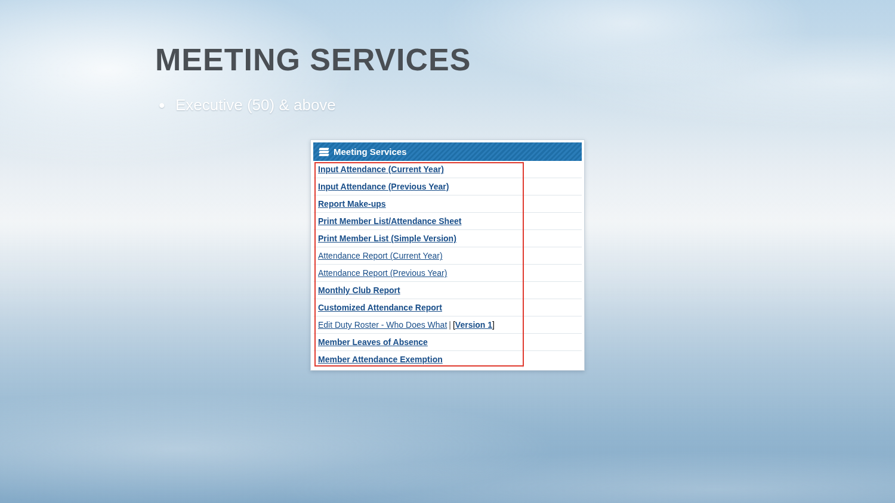MEETING SERVICES
Executive (50) & above
Meeting Services
| Input Attendance (Current Year) | |
| Input Attendance (Previous Year) | |
| Report Make-ups | |
| Print Member List/Attendance Sheet | |
| Print Member List (Simple Version) | |
| Attendance Report (Current Year) | |
| Attendance Report (Previous Year) | |
| Monthly Club Report | |
| Customized Attendance Report | |
| Edit Duty Roster - Who Does What / [ Version 1 ] | |
| Member Leaves of Absence | |
| Member Attendance Exemption | |